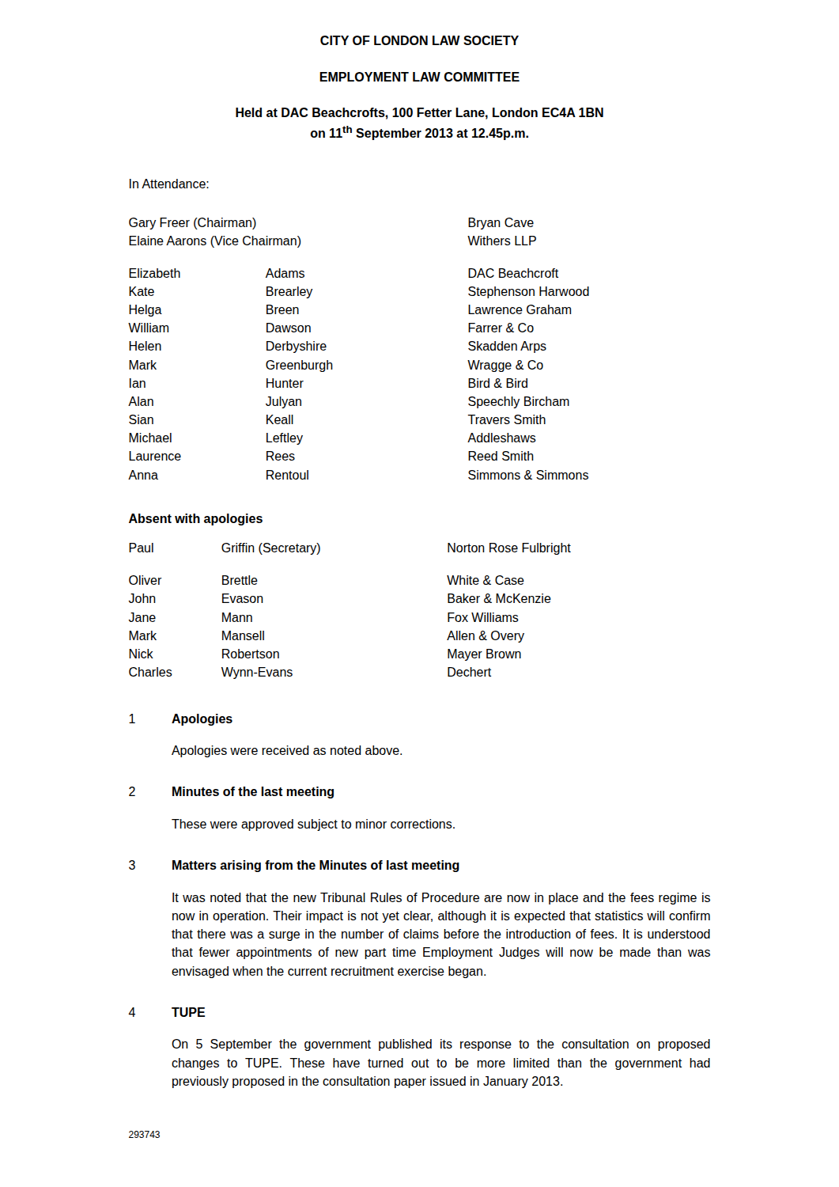City of London Law Society
Employment Law Committee
Held at DAC Beachcrofts, 100 Fetter Lane, London EC4A 1BN
on 11th September 2013 at 12.45p.m.
In Attendance:
| Gary Freer (Chairman) | Bryan Cave |
| Elaine Aarons (Vice Chairman) | Withers LLP |
| Elizabeth | Adams | DAC Beachcroft |
| Kate | Brearley | Stephenson Harwood |
| Helga | Breen | Lawrence Graham |
| William | Dawson | Farrer & Co |
| Helen | Derbyshire | Skadden Arps |
| Mark | Greenburgh | Wragge & Co |
| Ian | Hunter | Bird & Bird |
| Alan | Julyan | Speechly Bircham |
| Sian | Keall | Travers Smith |
| Michael | Leftley | Addleshaws |
| Laurence | Rees | Reed Smith |
| Anna | Rentoul | Simmons & Simmons |
Absent with apologies
| Paul | Griffin (Secretary) | Norton Rose Fulbright |
| Oliver | Brettle | White & Case |
| John | Evason | Baker & McKenzie |
| Jane | Mann | Fox Williams |
| Mark | Mansell | Allen & Overy |
| Nick | Robertson | Mayer Brown |
| Charles | Wynn-Evans | Dechert |
Apologies
Apologies were received as noted above.
Minutes of the last meeting
These were approved subject to minor corrections.
Matters arising from the Minutes of last meeting
It was noted that the new Tribunal Rules of Procedure are now in place and the fees regime is now in operation. Their impact is not yet clear, although it is expected that statistics will confirm that there was a surge in the number of claims before the introduction of fees. It is understood that fewer appointments of new part time Employment Judges will now be made than was envisaged when the current recruitment exercise began.
TUPE
On 5 September the government published its response to the consultation on proposed changes to TUPE. These have turned out to be more limited than the government had previously proposed in the consultation paper issued in January 2013.
293743